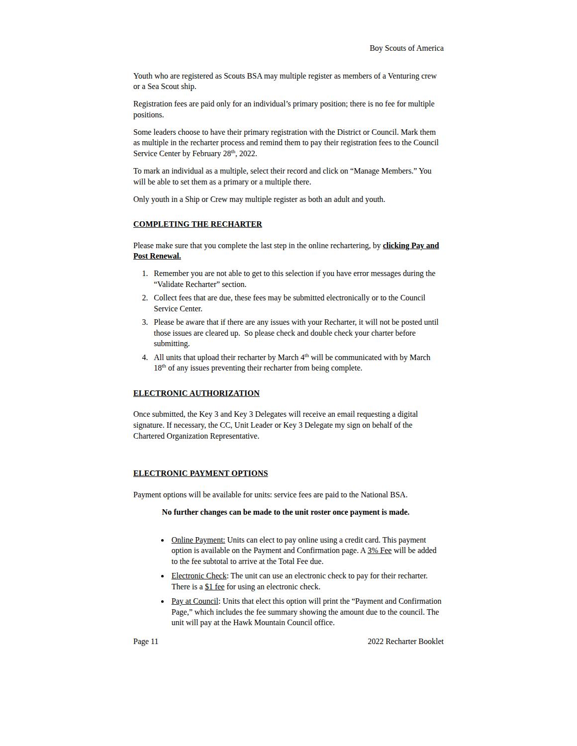Boy Scouts of America
Youth who are registered as Scouts BSA may multiple register as members of a Venturing crew or a Sea Scout ship.
Registration fees are paid only for an individual’s primary position; there is no fee for multiple positions.
Some leaders choose to have their primary registration with the District or Council. Mark them as multiple in the recharter process and remind them to pay their registration fees to the Council Service Center by February 28th, 2022.
To mark an individual as a multiple, select their record and click on “Manage Members.” You will be able to set them as a primary or a multiple there.
Only youth in a Ship or Crew may multiple register as both an adult and youth.
COMPLETING THE RECHARTER
Please make sure that you complete the last step in the online rechartering, by clicking Pay and Post Renewal.
Remember you are not able to get to this selection if you have error messages during the “Validate Recharter” section.
Collect fees that are due, these fees may be submitted electronically or to the Council Service Center.
Please be aware that if there are any issues with your Recharter, it will not be posted until those issues are cleared up. So please check and double check your charter before submitting.
All units that upload their recharter by March 4th will be communicated with by March 18th of any issues preventing their recharter from being complete.
ELECTRONIC AUTHORIZATION
Once submitted, the Key 3 and Key 3 Delegates will receive an email requesting a digital signature. If necessary, the CC, Unit Leader or Key 3 Delegate my sign on behalf of the Chartered Organization Representative.
ELECTRONIC PAYMENT OPTIONS
Payment options will be available for units: service fees are paid to the National BSA.
No further changes can be made to the unit roster once payment is made.
Online Payment: Units can elect to pay online using a credit card. This payment option is available on the Payment and Confirmation page. A 3% Fee will be added to the fee subtotal to arrive at the Total Fee due.
Electronic Check: The unit can use an electronic check to pay for their recharter. There is a $1 fee for using an electronic check.
Pay at Council: Units that elect this option will print the “Payment and Confirmation Page,” which includes the fee summary showing the amount due to the council. The unit will pay at the Hawk Mountain Council office.
Page 11 2022 Recharter Booklet